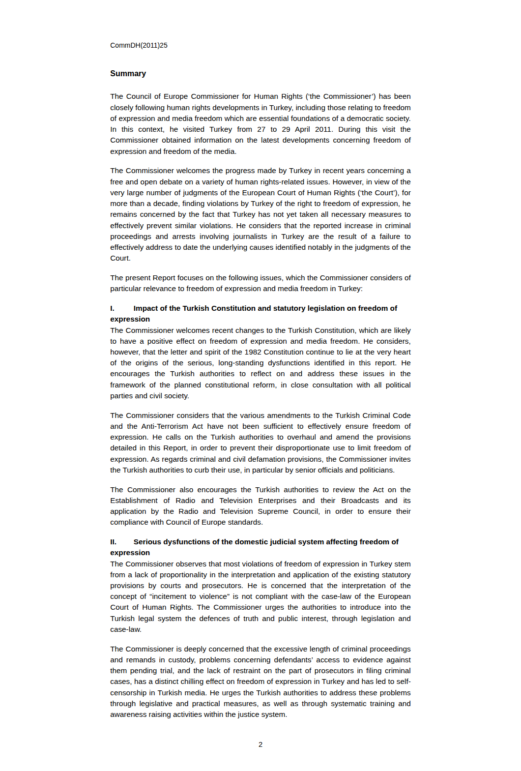CommDH(2011)25
Summary
The Council of Europe Commissioner for Human Rights (‘the Commissioner’) has been closely following human rights developments in Turkey, including those relating to freedom of expression and media freedom which are essential foundations of a democratic society. In this context, he visited Turkey from 27 to 29 April 2011. During this visit the Commissioner obtained information on the latest developments concerning freedom of expression and freedom of the media.
The Commissioner welcomes the progress made by Turkey in recent years concerning a free and open debate on a variety of human rights-related issues. However, in view of the very large number of judgments of the European Court of Human Rights (‘the Court’), for more than a decade, finding violations by Turkey of the right to freedom of expression, he remains concerned by the fact that Turkey has not yet taken all necessary measures to effectively prevent similar violations. He considers that the reported increase in criminal proceedings and arrests involving journalists in Turkey are the result of a failure to effectively address to date the underlying causes identified notably in the judgments of the Court.
The present Report focuses on the following issues, which the Commissioner considers of particular relevance to freedom of expression and media freedom in Turkey:
I. Impact of the Turkish Constitution and statutory legislation on freedom of expression
The Commissioner welcomes recent changes to the Turkish Constitution, which are likely to have a positive effect on freedom of expression and media freedom. He considers, however, that the letter and spirit of the 1982 Constitution continue to lie at the very heart of the origins of the serious, long-standing dysfunctions identified in this report. He encourages the Turkish authorities to reflect on and address these issues in the framework of the planned constitutional reform, in close consultation with all political parties and civil society.
The Commissioner considers that the various amendments to the Turkish Criminal Code and the Anti-Terrorism Act have not been sufficient to effectively ensure freedom of expression. He calls on the Turkish authorities to overhaul and amend the provisions detailed in this Report, in order to prevent their disproportionate use to limit freedom of expression. As regards criminal and civil defamation provisions, the Commissioner invites the Turkish authorities to curb their use, in particular by senior officials and politicians.
The Commissioner also encourages the Turkish authorities to review the Act on the Establishment of Radio and Television Enterprises and their Broadcasts and its application by the Radio and Television Supreme Council, in order to ensure their compliance with Council of Europe standards.
II. Serious dysfunctions of the domestic judicial system affecting freedom of expression
The Commissioner observes that most violations of freedom of expression in Turkey stem from a lack of proportionality in the interpretation and application of the existing statutory provisions by courts and prosecutors. He is concerned that the interpretation of the concept of “incitement to violence” is not compliant with the case-law of the European Court of Human Rights. The Commissioner urges the authorities to introduce into the Turkish legal system the defences of truth and public interest, through legislation and case-law.
The Commissioner is deeply concerned that the excessive length of criminal proceedings and remands in custody, problems concerning defendants’ access to evidence against them pending trial, and the lack of restraint on the part of prosecutors in filing criminal cases, has a distinct chilling effect on freedom of expression in Turkey and has led to self-censorship in Turkish media. He urges the Turkish authorities to address these problems through legislative and practical measures, as well as through systematic training and awareness raising activities within the justice system.
2